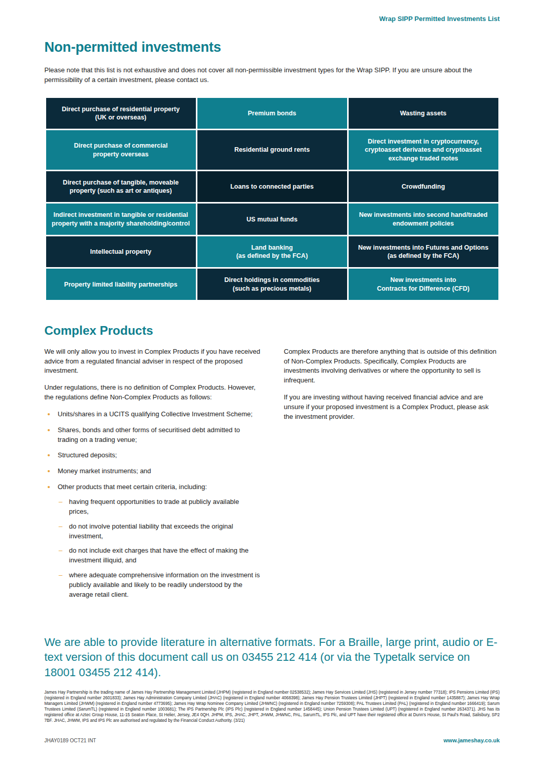Wrap SIPP Permitted Investments List
Non-permitted investments
Please note that this list is not exhaustive and does not cover all non-permissible investment types for the Wrap SIPP. If you are unsure about the permissibility of a certain investment, please contact us.
| Direct purchase of residential property (UK or overseas) | Premium bonds | Wasting assets |
| Direct purchase of commercial property overseas | Residential ground rents | Direct investment in cryptocurrency, cryptoasset derivates and cryptoasset exchange traded notes |
| Direct purchase of tangible, moveable property (such as art or antiques) | Loans to connected parties | Crowdfunding |
| Indirect investment in tangible or residential property with a majority shareholding/control | US mutual funds | New investments into second hand/traded endowment policies |
| Intellectual property | Land banking (as defined by the FCA) | New investments into Futures and Options (as defined by the FCA) |
| Property limited liability partnerships | Direct holdings in commodities (such as precious metals) | New investments into Contracts for Difference (CFD) |
Complex Products
We will only allow you to invest in Complex Products if you have received advice from a regulated financial adviser in respect of the proposed investment.
Under regulations, there is no definition of Complex Products. However, the regulations define Non-Complex Products as follows:
Units/shares in a UCITS qualifying Collective Investment Scheme;
Shares, bonds and other forms of securitised debt admitted to trading on a trading venue;
Structured deposits;
Money market instruments; and
Other products that meet certain criteria, including:
having frequent opportunities to trade at publicly available prices,
do not involve potential liability that exceeds the original investment,
do not include exit charges that have the effect of making the investment illiquid, and
where adequate comprehensive information on the investment is publicly available and likely to be readily understood by the average retail client.
Complex Products are therefore anything that is outside of this definition of Non-Complex Products. Specifically, Complex Products are investments involving derivatives or where the opportunity to sell is infrequent.
If you are investing without having received financial advice and are unsure if your proposed investment is a Complex Product, please ask the investment provider.
We are able to provide literature in alternative formats. For a Braille, large print, audio or E-text version of this document call us on 03455 212 414 (or via the Typetalk service on 18001 03455 212 414).
James Hay Partnership is the trading name of James Hay Partnership Management Limited (JHPM) (registered in England number 02538532); James Hay Services Limited (JHS) (registered in Jersey number 77318); IPS Pensions Limited (IPS) (registered in England number 2601833); James Hay Administration Company Limited (JHAC) (registered in England number 4068398); James Hay Pension Trustees Limited (JHPT) (registered in England number 1435887); James Hay Wrap Managers Limited (JHWM) (registered in England number 4773695); James Hay Wrap Nominee Company Limited (JHWNC) (registered in England number 7259308); PAL Trustees Limited (PAL) (registered in England number 1666419); Sarum Trustees Limited (SarumTL) (registered in England number 1003681); The IPS Partnership Plc (IPS Plc) (registered in England number 1458445); Union Pension Trustees Limited (UPT) (registered in England number 2634371). JHS has its registered office at Aztec Group House, 11-15 Seaton Place, St Helier, Jersey, JE4 0QH. JHPM, IPS, JHAC, JHPT, JHWM, JHWNC, PAL, SarumTL, IPS Plc, and UPT have their registered office at Dunn's House, St Paul's Road, Salisbury, SP2 7BF. JHAC, JHWM, IPS and IPS Plc are authorised and regulated by the Financial Conduct Authority. (3/21)
JHAY0189 OCT21 INT
www.jameshay.co.uk